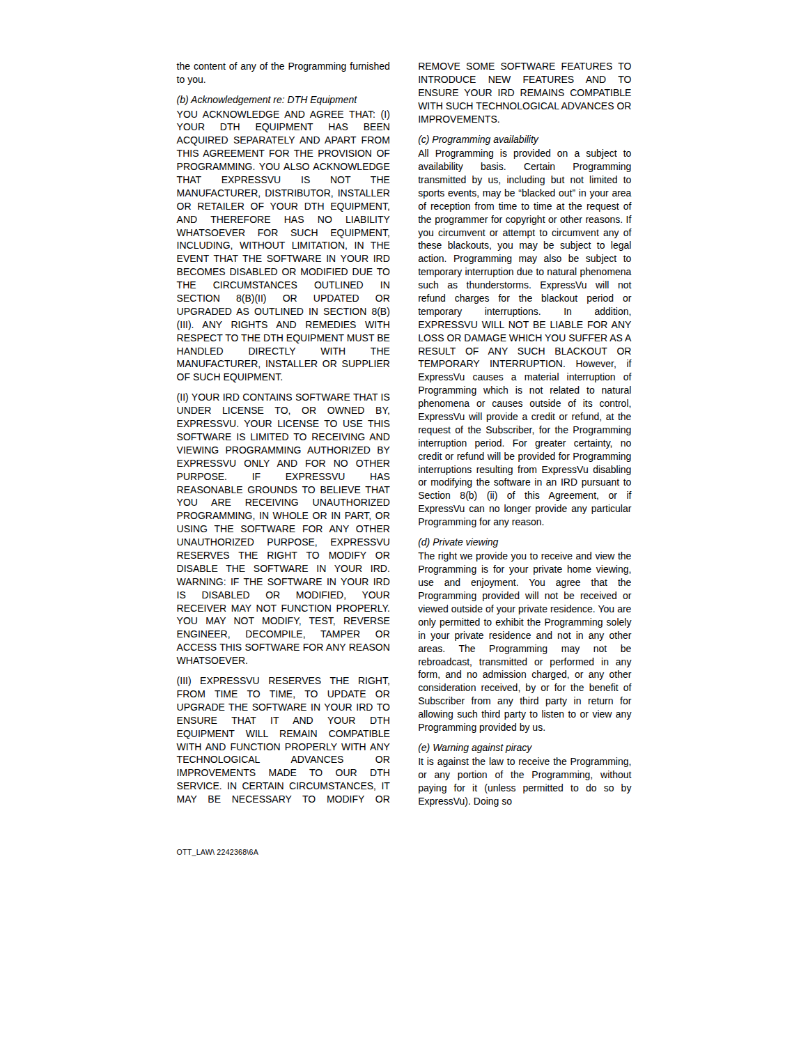the content of any of the Programming furnished to you.
(b) Acknowledgement re: DTH Equipment
YOU ACKNOWLEDGE AND AGREE THAT: (i) YOUR DTH EQUIPMENT HAS BEEN ACQUIRED SEPARATELY AND APART FROM THIS AGREEMENT FOR THE PROVISION OF PROGRAMMING. YOU ALSO ACKNOWLEDGE THAT EXPRESSVU IS NOT THE MANUFACTURER, DISTRIBUTOR, INSTALLER OR RETAILER OF YOUR DTH EQUIPMENT, AND THEREFORE HAS NO LIABILITY WHATSOEVER FOR SUCH EQUIPMENT, INCLUDING, WITHOUT LIMITATION, IN THE EVENT THAT THE SOFTWARE IN YOUR IRD BECOMES DISABLED OR MODIFIED DUE TO THE CIRCUMSTANCES OUTLINED IN SECTION 8(b)(ii) OR UPDATED OR UPGRADED AS OUTLINED IN SECTION 8(b)(iii). ANY RIGHTS AND REMEDIES WITH RESPECT TO THE DTH EQUIPMENT MUST BE HANDLED DIRECTLY WITH THE MANUFACTURER, INSTALLER OR SUPPLIER OF SUCH EQUIPMENT.
(ii) YOUR IRD CONTAINS SOFTWARE THAT IS UNDER LICENSE TO, OR OWNED BY, EXPRESSVU. YOUR LICENSE TO USE THIS SOFTWARE IS LIMITED TO RECEIVING AND VIEWING PROGRAMMING AUTHORIZED BY EXPRESSVU ONLY AND FOR NO OTHER PURPOSE. IF EXPRESSVU HAS REASONABLE GROUNDS TO BELIEVE THAT YOU ARE RECEIVING UNAUTHORIZED PROGRAMMING, IN WHOLE OR IN PART, OR USING THE SOFTWARE FOR ANY OTHER UNAUTHORIZED PURPOSE, EXPRESSVU RESERVES THE RIGHT TO MODIFY OR DISABLE THE SOFTWARE IN YOUR IRD. WARNING: IF THE SOFTWARE IN YOUR IRD IS DISABLED OR MODIFIED, YOUR RECEIVER MAY NOT FUNCTION PROPERLY. YOU MAY NOT MODIFY, TEST, REVERSE ENGINEER, DECOMPILE, TAMPER OR ACCESS THIS SOFTWARE FOR ANY REASON WHATSOEVER.
(iii) EXPRESSVU RESERVES THE RIGHT, FROM TIME TO TIME, TO UPDATE OR UPGRADE THE SOFTWARE IN YOUR IRD TO ENSURE THAT IT AND YOUR DTH EQUIPMENT WILL REMAIN COMPATIBLE WITH AND FUNCTION PROPERLY WITH ANY TECHNOLOGICAL ADVANCES OR IMPROVEMENTS MADE TO OUR DTH SERVICE. IN CERTAIN CIRCUMSTANCES, IT MAY BE NECESSARY TO MODIFY OR REMOVE SOME SOFTWARE FEATURES TO INTRODUCE NEW FEATURES AND TO ENSURE YOUR IRD REMAINS COMPATIBLE WITH SUCH TECHNOLOGICAL ADVANCES OR IMPROVEMENTS.
(c) Programming availability
All Programming is provided on a subject to availability basis. Certain Programming transmitted by us, including but not limited to sports events, may be “blacked out” in your area of reception from time to time at the request of the programmer for copyright or other reasons. If you circumvent or attempt to circumvent any of these blackouts, you may be subject to legal action. Programming may also be subject to temporary interruption due to natural phenomena such as thunderstorms. ExpressVu will not refund charges for the blackout period or temporary interruptions. In addition, EXPRESSVU WILL NOT BE LIABLE FOR ANY LOSS OR DAMAGE WHICH YOU SUFFER AS A RESULT OF ANY SUCH BLACKOUT OR TEMPORARY INTERRUPTION. However, if ExpressVu causes a material interruption of Programming which is not related to natural phenomena or causes outside of its control, ExpressVu will provide a credit or refund, at the request of the Subscriber, for the Programming interruption period. For greater certainty, no credit or refund will be provided for Programming interruptions resulting from ExpressVu disabling or modifying the software in an IRD pursuant to Section 8(b) (ii) of this Agreement, or if ExpressVu can no longer provide any particular Programming for any reason.
(d) Private viewing
The right we provide you to receive and view the Programming is for your private home viewing, use and enjoyment. You agree that the Programming provided will not be received or viewed outside of your private residence. You are only permitted to exhibit the Programming solely in your private residence and not in any other areas. The Programming may not be rebroadcast, transmitted or performed in any form, and no admission charged, or any other consideration received, by or for the benefit of Subscriber from any third party in return for allowing such third party to listen to or view any Programming provided by us.
(e) Warning against piracy
It is against the law to receive the Programming, or any portion of the Programming, without paying for it (unless permitted to do so by ExpressVu). Doing so
OTT_LAW\ 2242368\6A